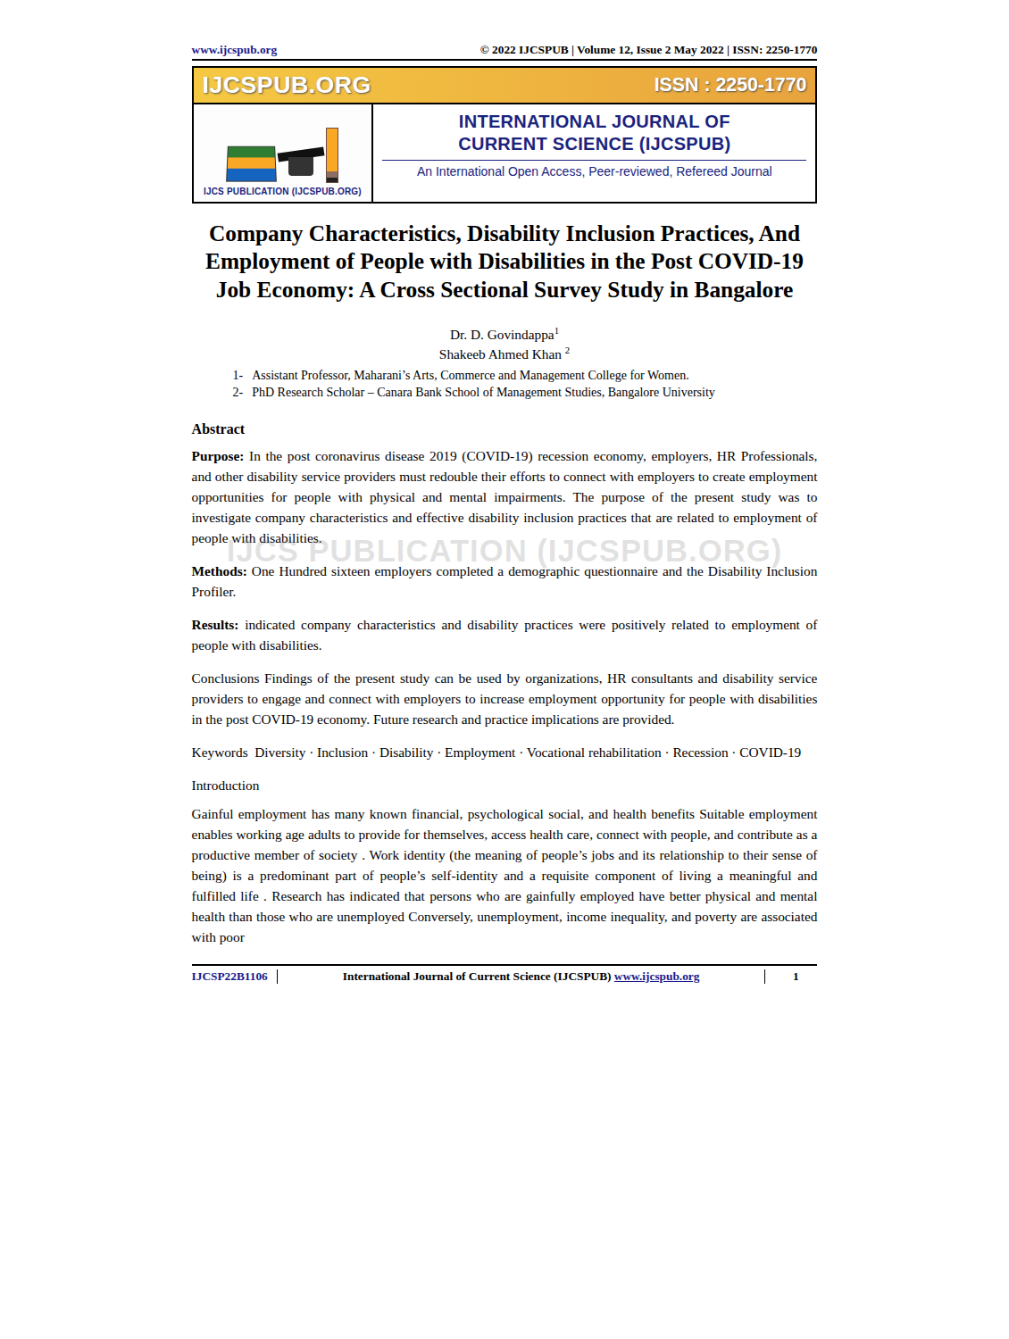www.ijcspub.org © 2022 IJCSPUB | Volume 12, Issue 2 May 2022 | ISSN: 2250-1770
IJCSPUB.ORG ISSN : 2250-1770
IJCS PUBLICATION (IJCSPUB.ORG)
INTERNATIONAL JOURNAL OF
CURRENT SCIENCE (IJCSPUB)
An International Open Access, Peer-reviewed, Refereed Journal
Company Characteristics, Disability Inclusion Practices, And Employment of People with Disabilities in the Post COVID-19 Job Economy: A Cross Sectional Survey Study in Bangalore
Dr. D. Govindappa1
Shakeeb Ahmed Khan 2
1-Assistant Professor, Maharani’s Arts, Commerce and Management College for Women.
2-PhD Research Scholar – Canara Bank School of Management Studies, Bangalore University
Abstract
Purpose: In the post coronavirus disease 2019 (COVID-19) recession economy, employers, HR Professionals, and other disability service providers must redouble their efforts to connect with employers to create employment opportunities for people with physical and mental impairments. The purpose of the present study was to investigate company characteristics and effective disability inclusion practices that are related to employment of people with disabilities.
Methods: One Hundred sixteen employers completed a demographic questionnaire and the Disability Inclusion Profiler.
Results: indicated company characteristics and disability practices were positively related to employment of people with disabilities.
Conclusions Findings of the present study can be used by organizations, HR consultants and disability service providers to engage and connect with employers to increase employment opportunity for people with disabilities in the post COVID-19 economy. Future research and practice implications are provided.
Keywords Diversity · Inclusion · Disability · Employment · Vocational rehabilitation · Recession · COVID-19
Introduction
Gainful employment has many known financial, psychological social, and health benefits Suitable employment enables working age adults to provide for themselves, access health care, connect with people, and contribute as a productive member of society . Work identity (the meaning of people’s jobs and its relationship to their sense of being) is a predominant part of people’s self-identity and a requisite component of living a meaningful and fulfilled life . Research has indicated that persons who are gainfully employed have better physical and mental health than those who are unemployed Conversely, unemployment, income inequality, and poverty are associated with poor
IJCS PUBLICATION (IJCSPUB.ORG)
IJCSP22B1106 International Journal of Current Science (IJCSPUB) www.ijcspub.org 1